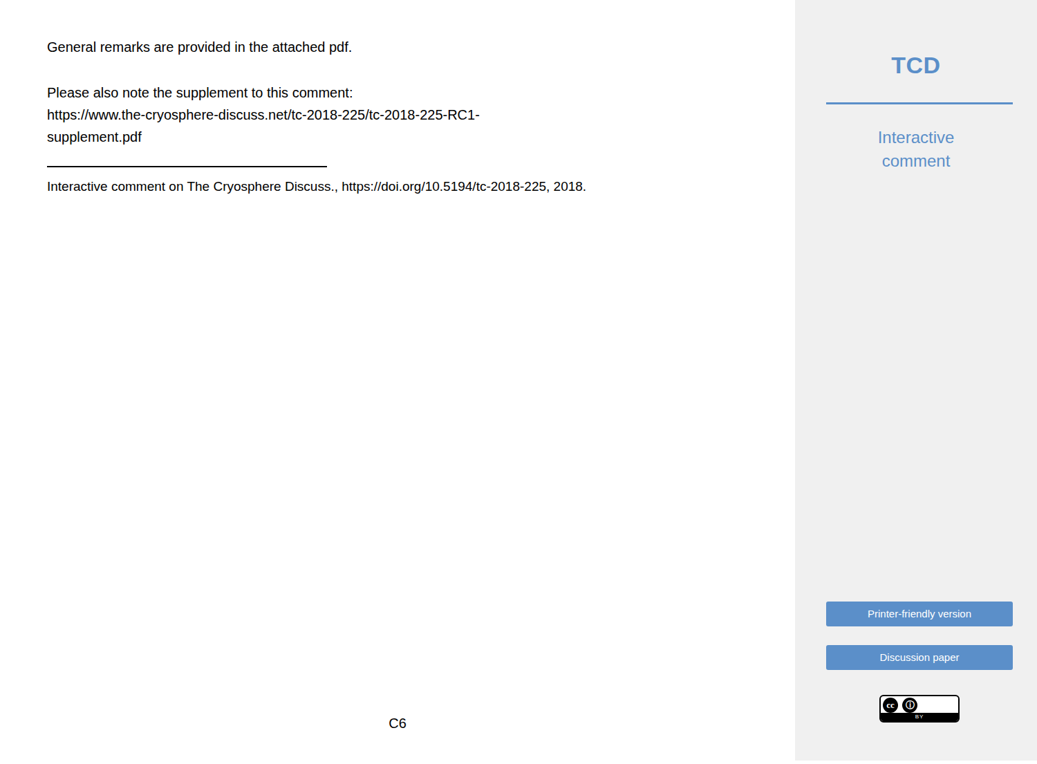General remarks are provided in the attached pdf.
Please also note the supplement to this comment:
https://www.the-cryosphere-discuss.net/tc-2018-225/tc-2018-225-RC1-
supplement.pdf
Interactive comment on The Cryosphere Discuss., https://doi.org/10.5194/tc-2018-225, 2018.
C6
TCD
Interactive
comment
Printer-friendly version
Discussion paper
cc
ⓘ
BY